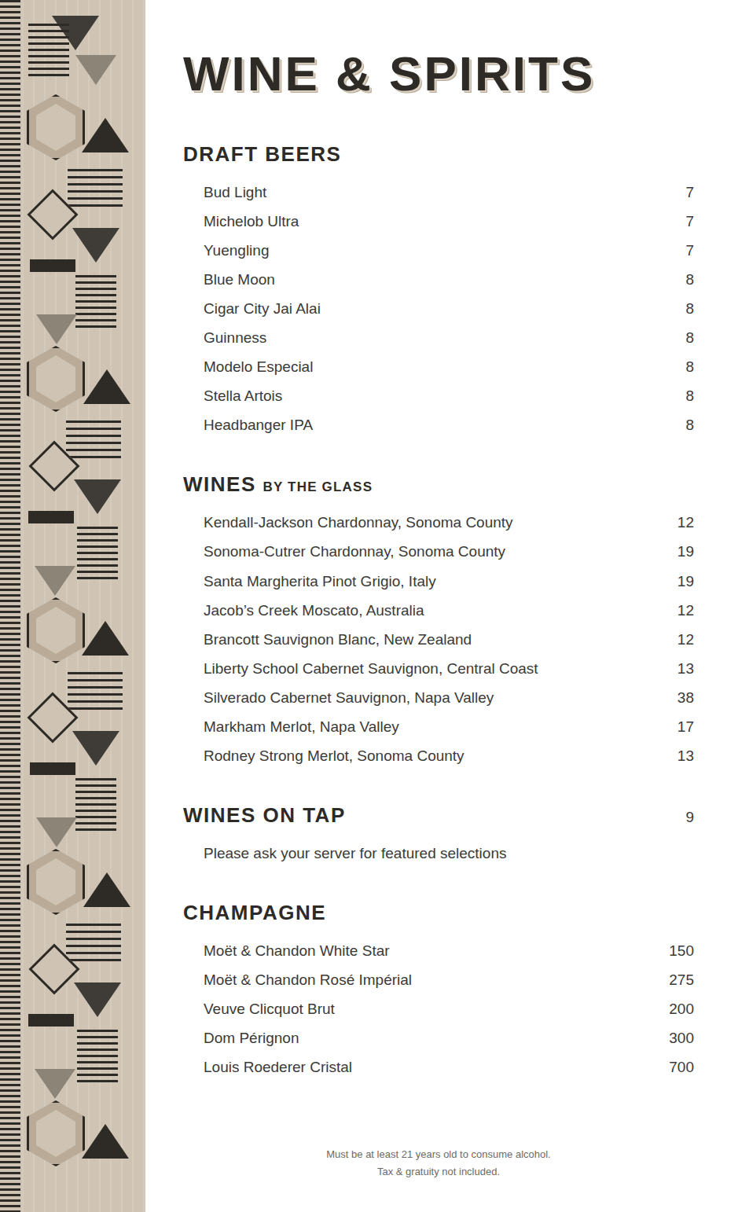WINE & SPIRITS
Draft Beers
Bud Light 7
Michelob Ultra 7
Yuengling 7
Blue Moon 8
Cigar City Jai Alai 8
Guinness 8
Modelo Especial 8
Stella Artois 8
Headbanger IPA 8
Wines by the glass
Kendall-Jackson Chardonnay, Sonoma County 12
Sonoma-Cutrer Chardonnay, Sonoma County 19
Santa Margherita Pinot Grigio, Italy 19
Jacob’s Creek Moscato, Australia 12
Brancott Sauvignon Blanc, New Zealand 12
Liberty School Cabernet Sauvignon, Central Coast 13
Silverado Cabernet Sauvignon, Napa Valley 38
Markham Merlot, Napa Valley 17
Rodney Strong Merlot, Sonoma County 13
Wines on Tap
9
Please ask your server for featured selections
Champagne
Moët & Chandon White Star 150
Moët & Chandon Rosé Impérial 275
Veuve Clicquot Brut 200
Dom Pérignon 300
Louis Roederer Cristal 700
Must be at least 21 years old to consume alcohol.
Tax & gratuity not included.